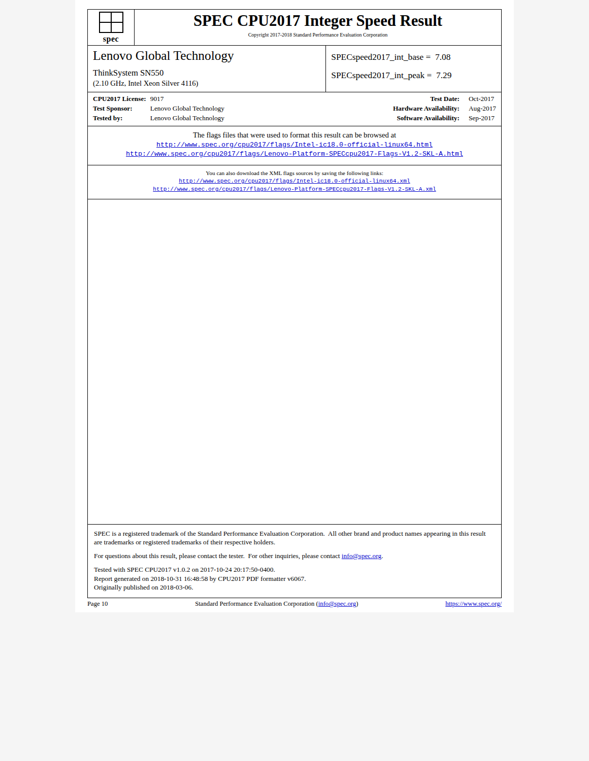spec
SPEC CPU2017 Integer Speed Result
Copyright 2017-2018 Standard Performance Evaluation Corporation
Lenovo Global Technology
ThinkSystem SN550
(2.10 GHz, Intel Xeon Silver 4116)
SPECspeed2017_int_base = 7.08
SPECspeed2017_int_peak = 7.29
| CPU2017 License: | 9017 |
| Test Sponsor: | Lenovo Global Technology |
| Tested by: | Lenovo Global Technology |
| Test Date: | Oct-2017 |
| Hardware Availability: | Aug-2017 |
| Software Availability: | Sep-2017 |
The flags files that were used to format this result can be browsed at
http://www.spec.org/cpu2017/flags/Intel-ic18.0-official-linux64.html
http://www.spec.org/cpu2017/flags/Lenovo-Platform-SPECcpu2017-Flags-V1.2-SKL-A.html
You can also download the XML flags sources by saving the following links:
http://www.spec.org/cpu2017/flags/Intel-ic18.0-official-linux64.xml
http://www.spec.org/cpu2017/flags/Lenovo-Platform-SPECcpu2017-Flags-V1.2-SKL-A.xml
SPEC is a registered trademark of the Standard Performance Evaluation Corporation. All other brand and product names appearing in this result are trademarks or registered trademarks of their respective holders.
For questions about this result, please contact the tester. For other inquiries, please contact info@spec.org.
Tested with SPEC CPU2017 v1.0.2 on 2017-10-24 20:17:50-0400.
Report generated on 2018-10-31 16:48:58 by CPU2017 PDF formatter v6067.
Originally published on 2018-03-06.
Page 10
Standard Performance Evaluation Corporation (info@spec.org)
https://www.spec.org/